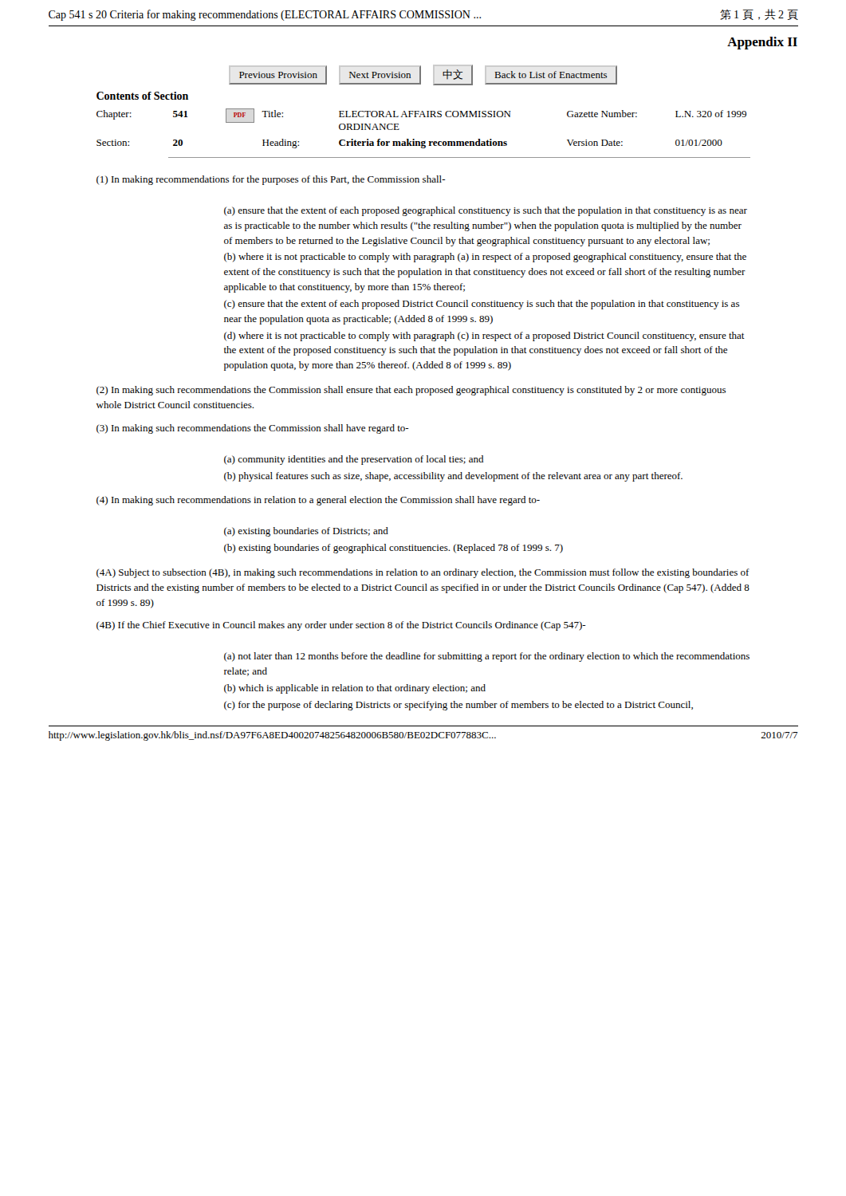Cap 541 s 20 Criteria for making recommendations (ELECTORAL AFFAIRS COMMISSION ...
第 1 頁，共 2 頁
Appendix II
Previous Provision Next Provision 中文 Back to List of Enactments
Contents of Section
| Chapter: | 541 | PDF | Title: | ELECTORAL AFFAIRS COMMISSION ORDINANCE | Gazette Number: | L.N. 320 of 1999 |
| Section: | 20 | | Heading: | Criteria for making recommendations | Version Date: | 01/01/2000 |
(1) In making recommendations for the purposes of this Part, the Commission shall-
(a) ensure that the extent of each proposed geographical constituency is such that the population in that constituency is as near as is practicable to the number which results ("the resulting number") when the population quota is multiplied by the number of members to be returned to the Legislative Council by that geographical constituency pursuant to any electoral law;
(b) where it is not practicable to comply with paragraph (a) in respect of a proposed geographical constituency, ensure that the extent of the constituency is such that the population in that constituency does not exceed or fall short of the resulting number applicable to that constituency, by more than 15% thereof;
(c) ensure that the extent of each proposed District Council constituency is such that the population in that constituency is as near the population quota as practicable; (Added 8 of 1999 s. 89)
(d) where it is not practicable to comply with paragraph (c) in respect of a proposed District Council constituency, ensure that the extent of the proposed constituency is such that the population in that constituency does not exceed or fall short of the population quota, by more than 25% thereof. (Added 8 of 1999 s. 89)
(2) In making such recommendations the Commission shall ensure that each proposed geographical constituency is constituted by 2 or more contiguous whole District Council constituencies.
(3) In making such recommendations the Commission shall have regard to-
(a) community identities and the preservation of local ties; and
(b) physical features such as size, shape, accessibility and development of the relevant area or any part thereof.
(4) In making such recommendations in relation to a general election the Commission shall have regard to-
(a) existing boundaries of Districts; and
(b) existing boundaries of geographical constituencies. (Replaced 78 of 1999 s. 7)
(4A) Subject to subsection (4B), in making such recommendations in relation to an ordinary election, the Commission must follow the existing boundaries of Districts and the existing number of members to be elected to a District Council as specified in or under the District Councils Ordinance (Cap 547). (Added 8 of 1999 s. 89)
(4B) If the Chief Executive in Council makes any order under section 8 of the District Councils Ordinance (Cap 547)-
(a) not later than 12 months before the deadline for submitting a report for the ordinary election to which the recommendations relate; and
(b) which is applicable in relation to that ordinary election; and
(c) for the purpose of declaring Districts or specifying the number of members to be elected to a District Council,
http://www.legislation.gov.hk/blis_ind.nsf/DA97F6A8ED400207482564820006B580/BE02DCF077883C...
2010/7/7